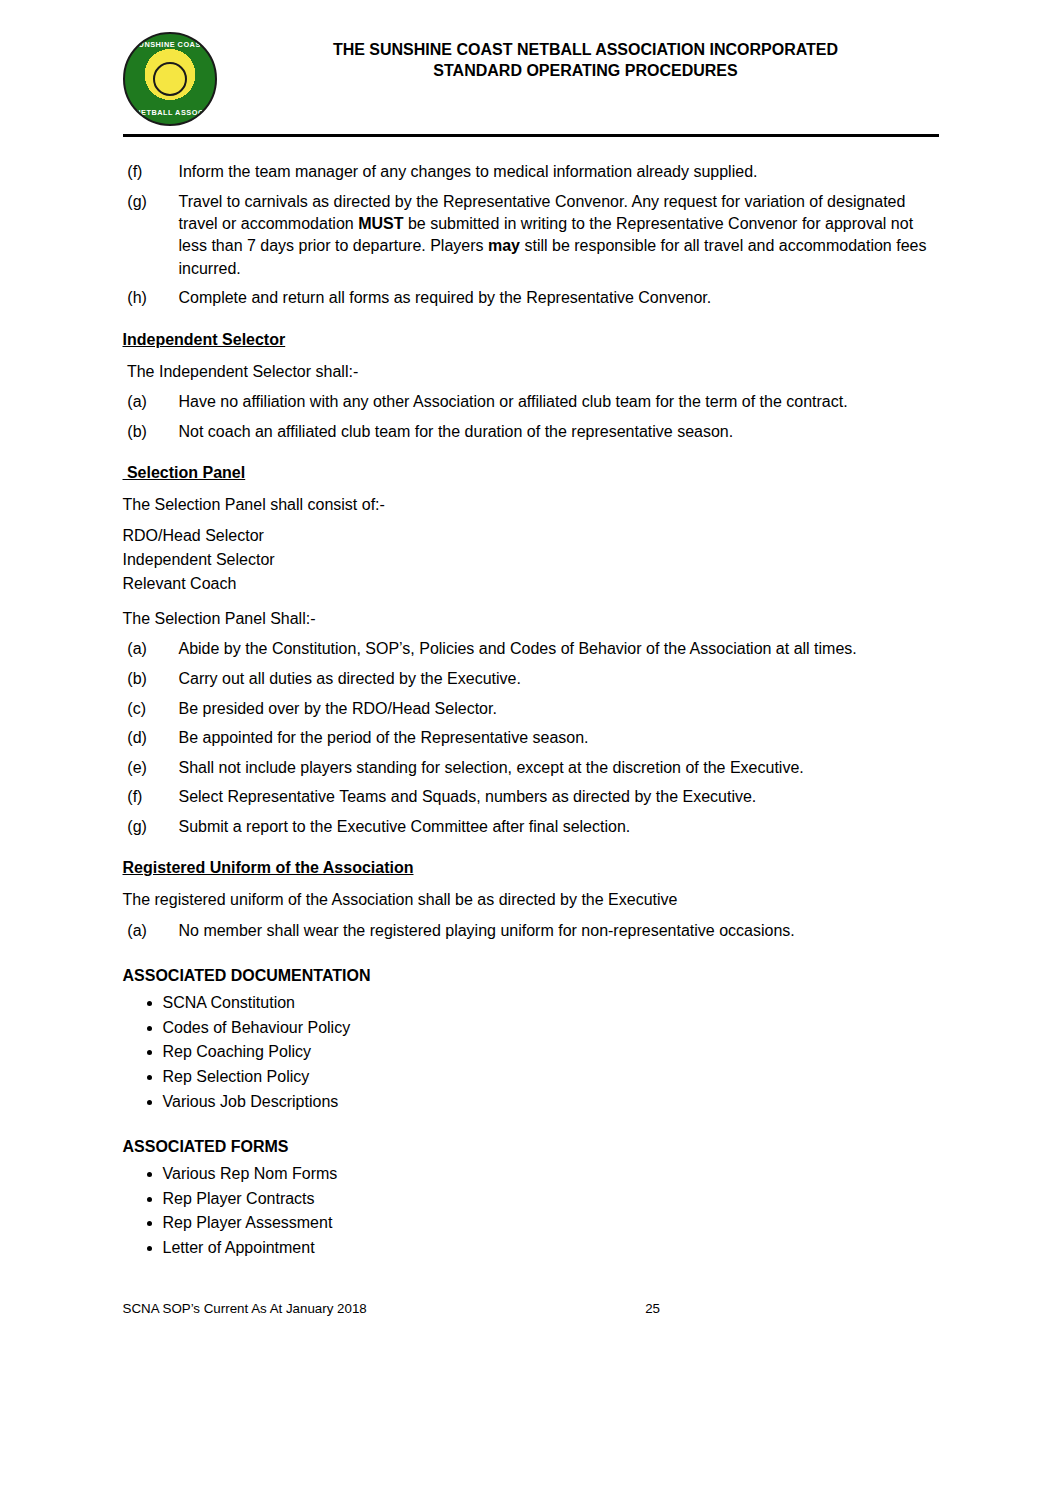SUNSHINE COAST
NETBALL ASSOC
THE SUNSHINE COAST NETBALL ASSOCIATION INCORPORATED
STANDARD OPERATING PROCEDURES
(f) Inform the team manager of any changes to medical information already supplied.
(g) Travel to carnivals as directed by the Representative Convenor. Any request for variation of designated travel or accommodation MUST be submitted in writing to the Representative Convenor for approval not less than 7 days prior to departure. Players may still be responsible for all travel and accommodation fees incurred.
(h) Complete and return all forms as required by the Representative Convenor.
Independent Selector
The Independent Selector shall:-
(a) Have no affiliation with any other Association or affiliated club team for the term of the contract.
(b) Not coach an affiliated club team for the duration of the representative season.
Selection Panel
The Selection Panel shall consist of:-
RDO/Head Selector
Independent Selector
Relevant Coach
The Selection Panel Shall:-
(a) Abide by the Constitution, SOP’s, Policies and Codes of Behavior of the Association at all times.
(b) Carry out all duties as directed by the Executive.
(c) Be presided over by the RDO/Head Selector.
(d) Be appointed for the period of the Representative season.
(e) Shall not include players standing for selection, except at the discretion of the Executive.
(f) Select Representative Teams and Squads, numbers as directed by the Executive.
(g) Submit a report to the Executive Committee after final selection.
Registered Uniform of the Association
The registered uniform of the Association shall be as directed by the Executive
(a) No member shall wear the registered playing uniform for non-representative occasions.
ASSOCIATED DOCUMENTATION
SCNA Constitution
Codes of Behaviour Policy
Rep Coaching Policy
Rep Selection Policy
Various Job Descriptions
ASSOCIATED FORMS
Various Rep Nom Forms
Rep Player Contracts
Rep Player Assessment
Letter of Appointment
SCNA SOP’s Current As At January 2018
25